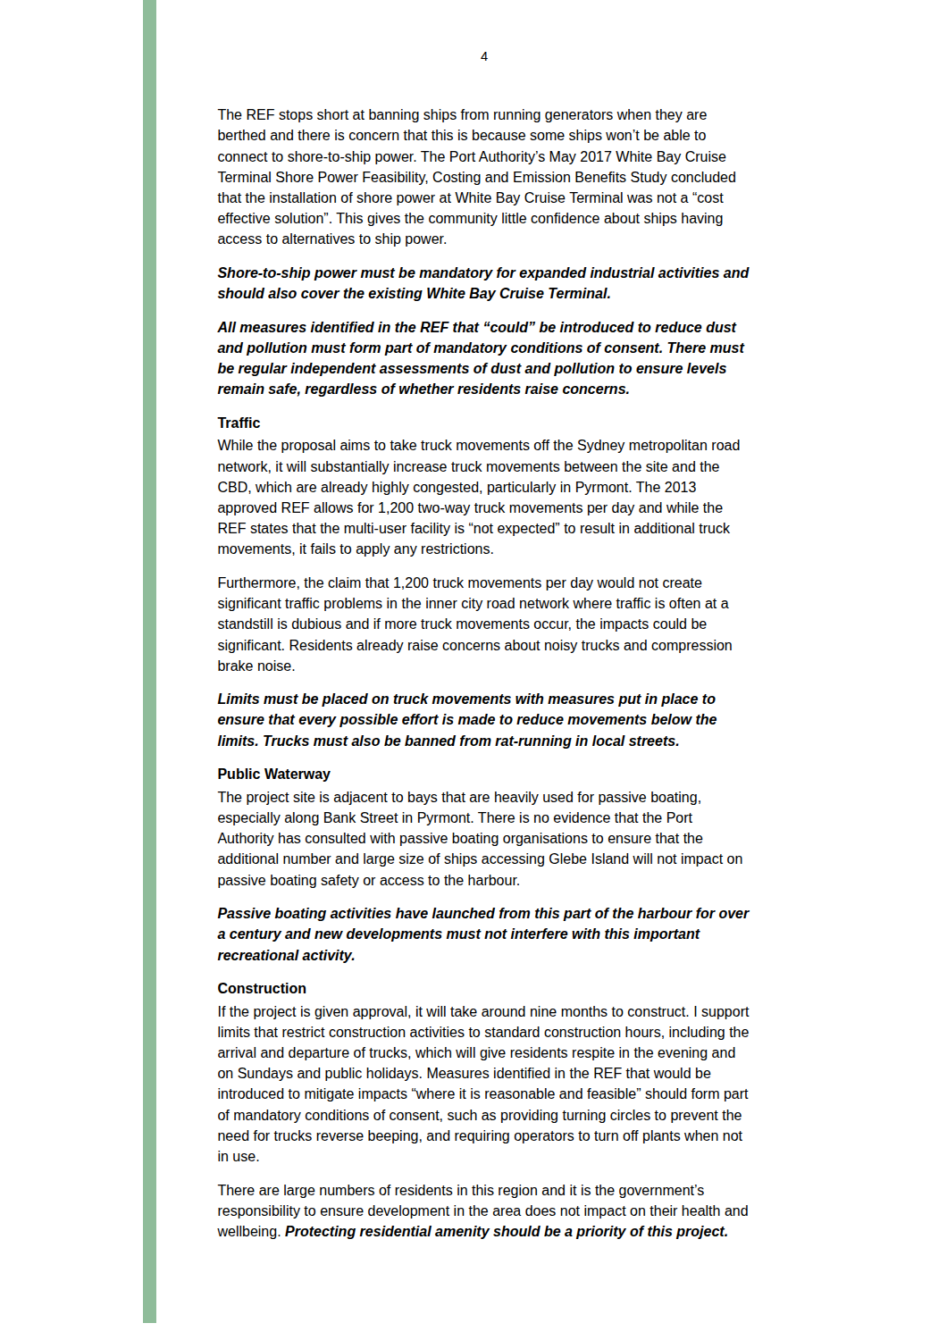4
The REF stops short at banning ships from running generators when they are berthed and there is concern that this is because some ships won’t be able to connect to shore-to-ship power. The Port Authority’s May 2017 White Bay Cruise Terminal Shore Power Feasibility, Costing and Emission Benefits Study concluded that the installation of shore power at White Bay Cruise Terminal was not a “cost effective solution”. This gives the community little confidence about ships having access to alternatives to ship power.
Shore-to-ship power must be mandatory for expanded industrial activities and should also cover the existing White Bay Cruise Terminal.
All measures identified in the REF that “could” be introduced to reduce dust and pollution must form part of mandatory conditions of consent. There must be regular independent assessments of dust and pollution to ensure levels remain safe, regardless of whether residents raise concerns.
Traffic
While the proposal aims to take truck movements off the Sydney metropolitan road network, it will substantially increase truck movements between the site and the CBD, which are already highly congested, particularly in Pyrmont. The 2013 approved REF allows for 1,200 two-way truck movements per day and while the REF states that the multi-user facility is “not expected” to result in additional truck movements, it fails to apply any restrictions.
Furthermore, the claim that 1,200 truck movements per day would not create significant traffic problems in the inner city road network where traffic is often at a standstill is dubious and if more truck movements occur, the impacts could be significant. Residents already raise concerns about noisy trucks and compression brake noise.
Limits must be placed on truck movements with measures put in place to ensure that every possible effort is made to reduce movements below the limits. Trucks must also be banned from rat-running in local streets.
Public Waterway
The project site is adjacent to bays that are heavily used for passive boating, especially along Bank Street in Pyrmont. There is no evidence that the Port Authority has consulted with passive boating organisations to ensure that the additional number and large size of ships accessing Glebe Island will not impact on passive boating safety or access to the harbour.
Passive boating activities have launched from this part of the harbour for over a century and new developments must not interfere with this important recreational activity.
Construction
If the project is given approval, it will take around nine months to construct. I support limits that restrict construction activities to standard construction hours, including the arrival and departure of trucks, which will give residents respite in the evening and on Sundays and public holidays. Measures identified in the REF that would be introduced to mitigate impacts “where it is reasonable and feasible” should form part of mandatory conditions of consent, such as providing turning circles to prevent the need for trucks reverse beeping, and requiring operators to turn off plants when not in use.
There are large numbers of residents in this region and it is the government’s responsibility to ensure development in the area does not impact on their health and wellbeing. Protecting residential amenity should be a priority of this project.